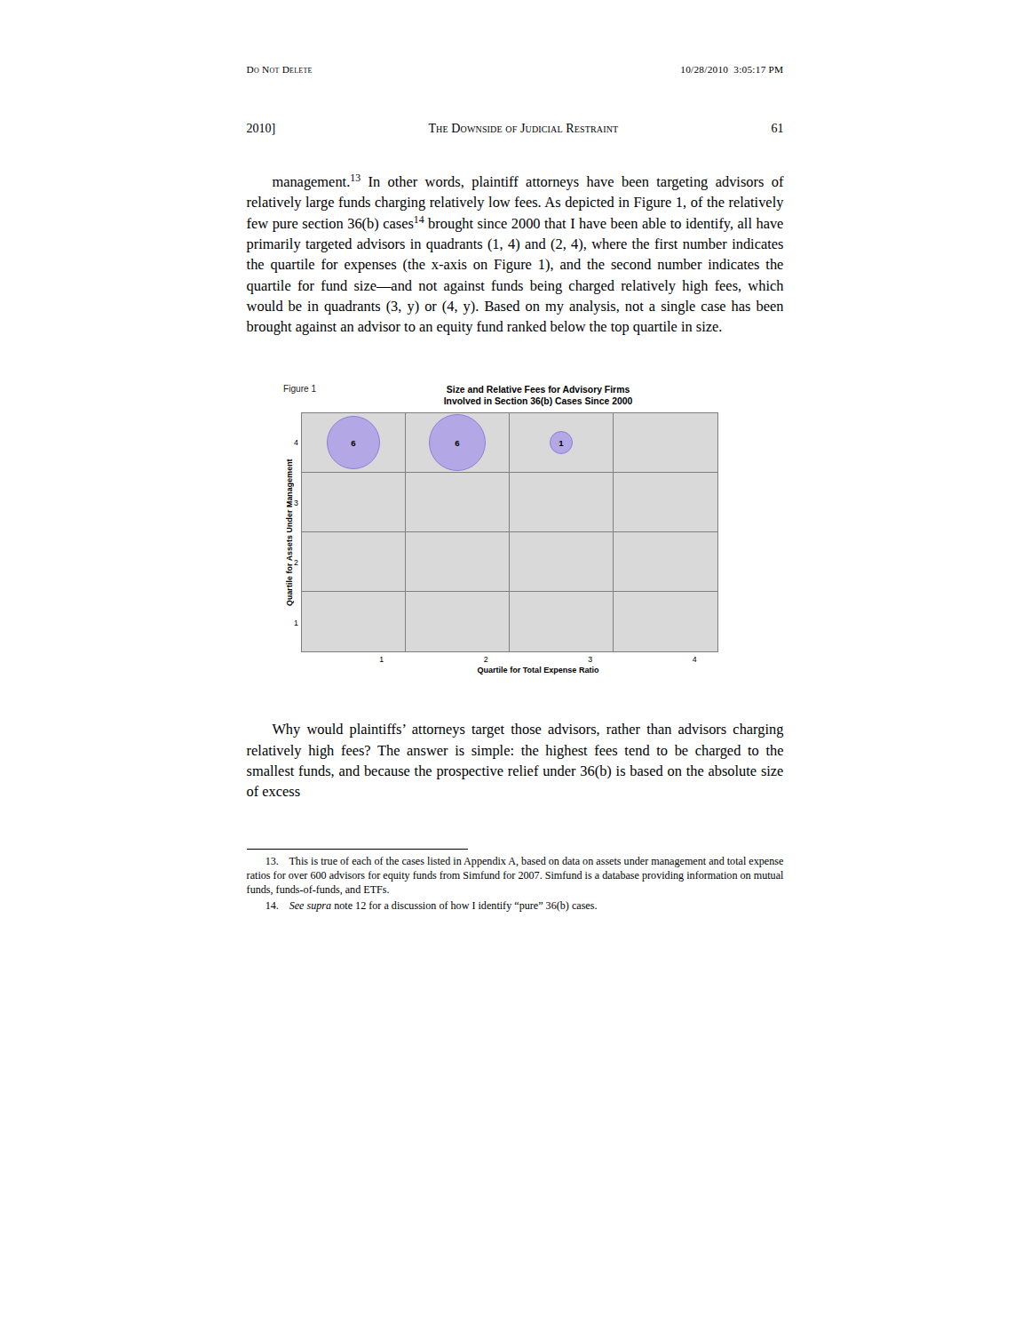Do Not Delete 10/28/2010 3:05:17 PM
2010] The Downside of Judicial Restraint 61
management.13 In other words, plaintiff attorneys have been targeting advisors of relatively large funds charging relatively low fees. As depicted in Figure 1, of the relatively few pure section 36(b) cases14 brought since 2000 that I have been able to identify, all have primarily targeted advisors in quadrants (1, 4) and (2, 4), where the first number indicates the quartile for expenses (the x-axis on Figure 1), and the second number indicates the quartile for fund size—and not against funds being charged relatively high fees, which would be in quadrants (3, y) or (4, y). Based on my analysis, not a single case has been brought against an advisor to an equity fund ranked below the top quartile in size.
Figure 1
Size and Relative Fees for Advisory Firms
Involved in Section 36(b) Cases Since 2000
Quartile for Assets Under Management
4 3 2 1
6
6
1
1234
Quartile for Total Expense Ratio
Why would plaintiffs’ attorneys target those advisors, rather than advisors charging relatively high fees? The answer is simple: the highest fees tend to be charged to the smallest funds, and because the prospective relief under 36(b) is based on the absolute size of excess
13. This is true of each of the cases listed in Appendix A, based on data on assets under management and total expense ratios for over 600 advisors for equity funds from Simfund for 2007. Simfund is a database providing information on mutual funds, funds-of-funds, and ETFs.
14. See supra note 12 for a discussion of how I identify “pure” 36(b) cases.